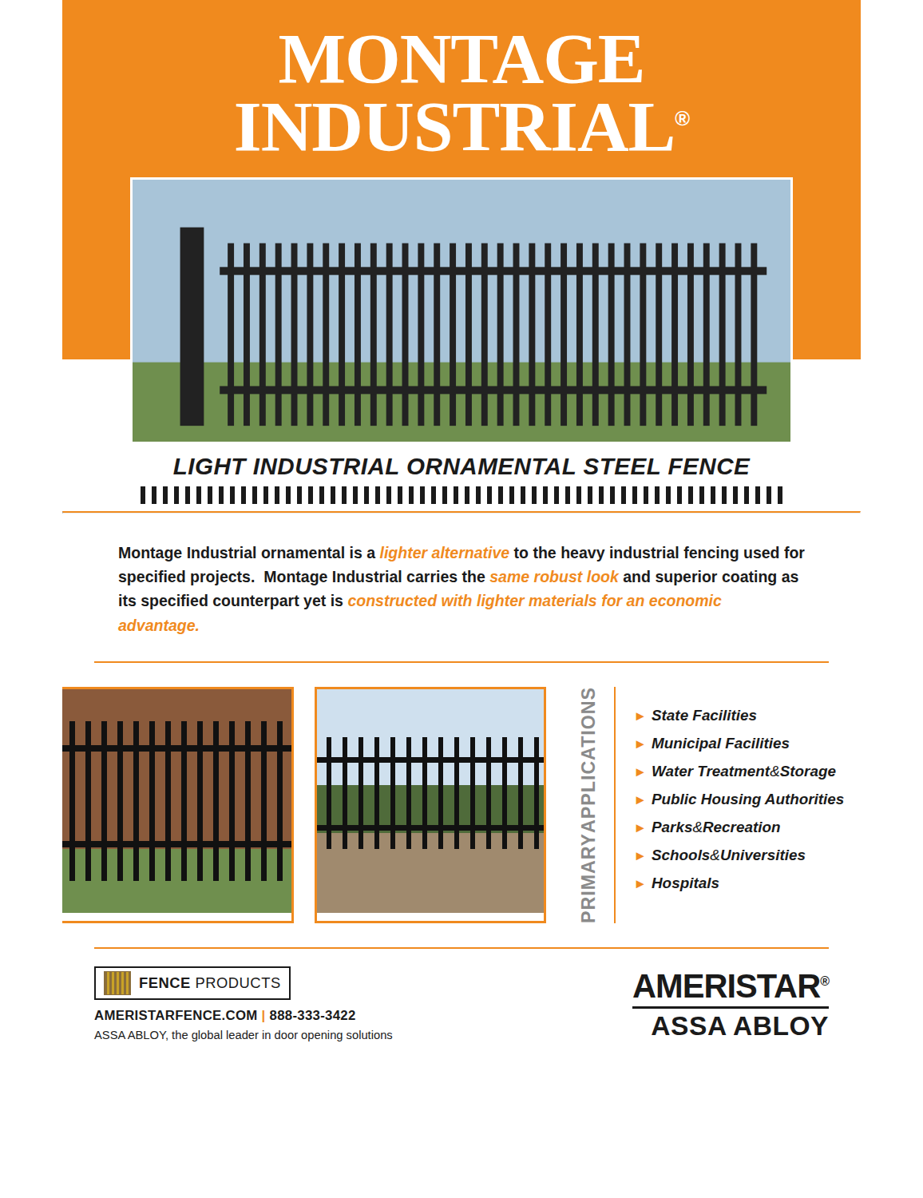MONTAGE
INDUSTRIAL®
Light Industrial Ornamental Steel Fence
Montage Industrial ornamental is a lighter alternative to the heavy industrial fencing used for specified projects. Montage Industrial carries the same robust look and superior coating as its specified counterpart yet is constructed with lighter materials for an economic advantage.
PRIMARYAPPLICATIONS
State Facilities
Municipal Facilities
Water Treatment & Storage
Public Housing Authorities
Parks & Recreation
Schools & Universities
Hospitals
FENCE PRODUCTS
AMERISTARFENCE.COM | 888-333-3422
ASSA ABLOY, the global leader in door opening solutions
AMERISTAR®
ASSA ABLOY